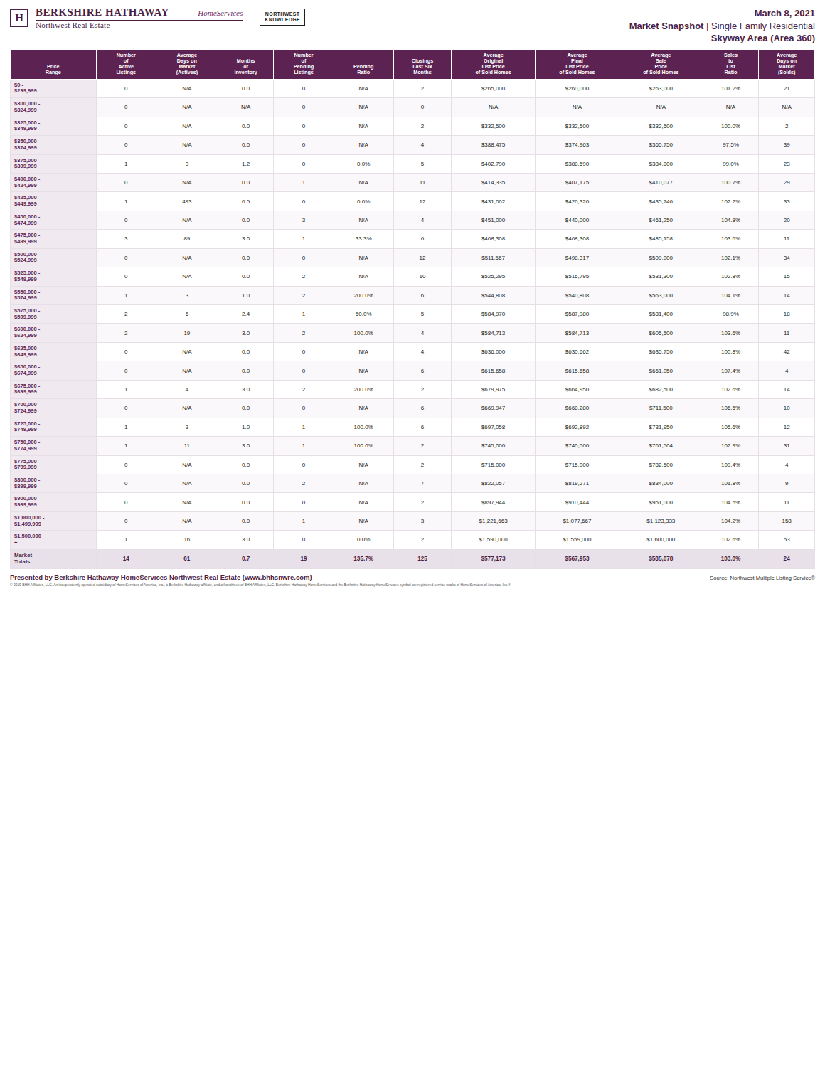H
BERKSHIRE HATHAWAY HomeServices
Northwest Real Estate
NORTHWEST KNOWLEDGE
March 8, 2021
Market Snapshot | Single Family Residential
Skyway Area (Area 360)
| Price Range | Number of Active Listings | Average Days on Market (Actives) | Months of Inventory | Number of Pending Listings | Pending Ratio | Closings Last Six Months | Average Original List Price of Sold Homes | Average Final List Price of Sold Homes | Average Sale Price of Sold Homes | Sales to List Ratio | Average Days on Market (Solds) |
| --- | --- | --- | --- | --- | --- | --- | --- | --- | --- | --- | --- |
| $0 - $299,999 | 0 | N/A | 0.0 | 0 | N/A | 2 | $265,000 | $260,000 | $263,000 | 101.2% | 21 |
| $300,000 - $324,999 | 0 | N/A | N/A | 0 | N/A | 0 | N/A | N/A | N/A | N/A | N/A |
| $325,000 - $349,999 | 0 | N/A | 0.0 | 0 | N/A | 2 | $332,500 | $332,500 | $332,500 | 100.0% | 2 |
| $350,000 - $374,999 | 0 | N/A | 0.0 | 0 | N/A | 4 | $388,475 | $374,963 | $365,750 | 97.5% | 39 |
| $375,000 - $399,999 | 1 | 3 | 1.2 | 0 | 0.0% | 5 | $402,790 | $388,590 | $384,800 | 99.0% | 23 |
| $400,000 - $424,999 | 0 | N/A | 0.0 | 1 | N/A | 11 | $414,335 | $407,175 | $410,077 | 100.7% | 29 |
| $425,000 - $449,999 | 1 | 493 | 0.5 | 0 | 0.0% | 12 | $431,062 | $426,320 | $435,746 | 102.2% | 33 |
| $450,000 - $474,999 | 0 | N/A | 0.0 | 3 | N/A | 4 | $451,000 | $440,000 | $461,250 | 104.8% | 20 |
| $475,000 - $499,999 | 3 | 89 | 3.0 | 1 | 33.3% | 6 | $468,308 | $468,308 | $485,158 | 103.6% | 11 |
| $500,000 - $524,999 | 0 | N/A | 0.0 | 0 | N/A | 12 | $511,567 | $498,317 | $509,000 | 102.1% | 34 |
| $525,000 - $549,999 | 0 | N/A | 0.0 | 2 | N/A | 10 | $525,295 | $516,795 | $531,300 | 102.8% | 15 |
| $550,000 - $574,999 | 1 | 3 | 1.0 | 2 | 200.0% | 6 | $544,808 | $540,808 | $563,000 | 104.1% | 14 |
| $575,000 - $599,999 | 2 | 6 | 2.4 | 1 | 50.0% | 5 | $584,970 | $587,980 | $581,400 | 98.9% | 18 |
| $600,000 - $624,999 | 2 | 19 | 3.0 | 2 | 100.0% | 4 | $584,713 | $584,713 | $605,500 | 103.6% | 11 |
| $625,000 - $649,999 | 0 | N/A | 0.0 | 0 | N/A | 4 | $636,000 | $630,662 | $635,750 | 100.8% | 42 |
| $650,000 - $674,999 | 0 | N/A | 0.0 | 0 | N/A | 6 | $615,658 | $615,658 | $661,050 | 107.4% | 4 |
| $675,000 - $699,999 | 1 | 4 | 3.0 | 2 | 200.0% | 2 | $679,975 | $664,950 | $682,500 | 102.6% | 14 |
| $700,000 - $724,999 | 0 | N/A | 0.0 | 0 | N/A | 6 | $669,947 | $668,280 | $711,500 | 106.5% | 10 |
| $725,000 - $749,999 | 1 | 3 | 1.0 | 1 | 100.0% | 6 | $697,058 | $692,892 | $731,950 | 105.6% | 12 |
| $750,000 - $774,999 | 1 | 11 | 3.0 | 1 | 100.0% | 2 | $745,000 | $740,000 | $761,504 | 102.9% | 31 |
| $775,000 - $799,999 | 0 | N/A | 0.0 | 0 | N/A | 2 | $715,000 | $715,000 | $782,500 | 109.4% | 4 |
| $800,000 - $899,999 | 0 | N/A | 0.0 | 2 | N/A | 7 | $822,057 | $819,271 | $834,000 | 101.8% | 9 |
| $900,000 - $999,999 | 0 | N/A | 0.0 | 0 | N/A | 2 | $897,944 | $910,444 | $951,000 | 104.5% | 11 |
| $1,000,000 - $1,499,999 | 0 | N/A | 0.0 | 1 | N/A | 3 | $1,221,663 | $1,077,667 | $1,123,333 | 104.2% | 158 |
| $1,500,000 + | 1 | 16 | 3.0 | 0 | 0.0% | 2 | $1,590,000 | $1,559,000 | $1,600,000 | 102.6% | 53 |
| Market Totals | 14 | 61 | 0.7 | 19 | 135.7% | 125 | $577,173 | $567,953 | $585,078 | 103.0% | 24 |
Presented by Berkshire Hathaway HomeServices Northwest Real Estate (www.bhhsnwre.com)
Source: Northwest Multiple Listing Service®
© 2019 BHH Affiliates, LLC. An independently operated subsidiary of HomeServices of America, Inc., a Berkshire Hathaway affiliate, and a franchisee of BHH Affiliates, LLC. Berkshire Hathaway HomeServices and the Berkshire Hathaway HomeServices symbol are registered service marks of HomeServices of America, Inc.®